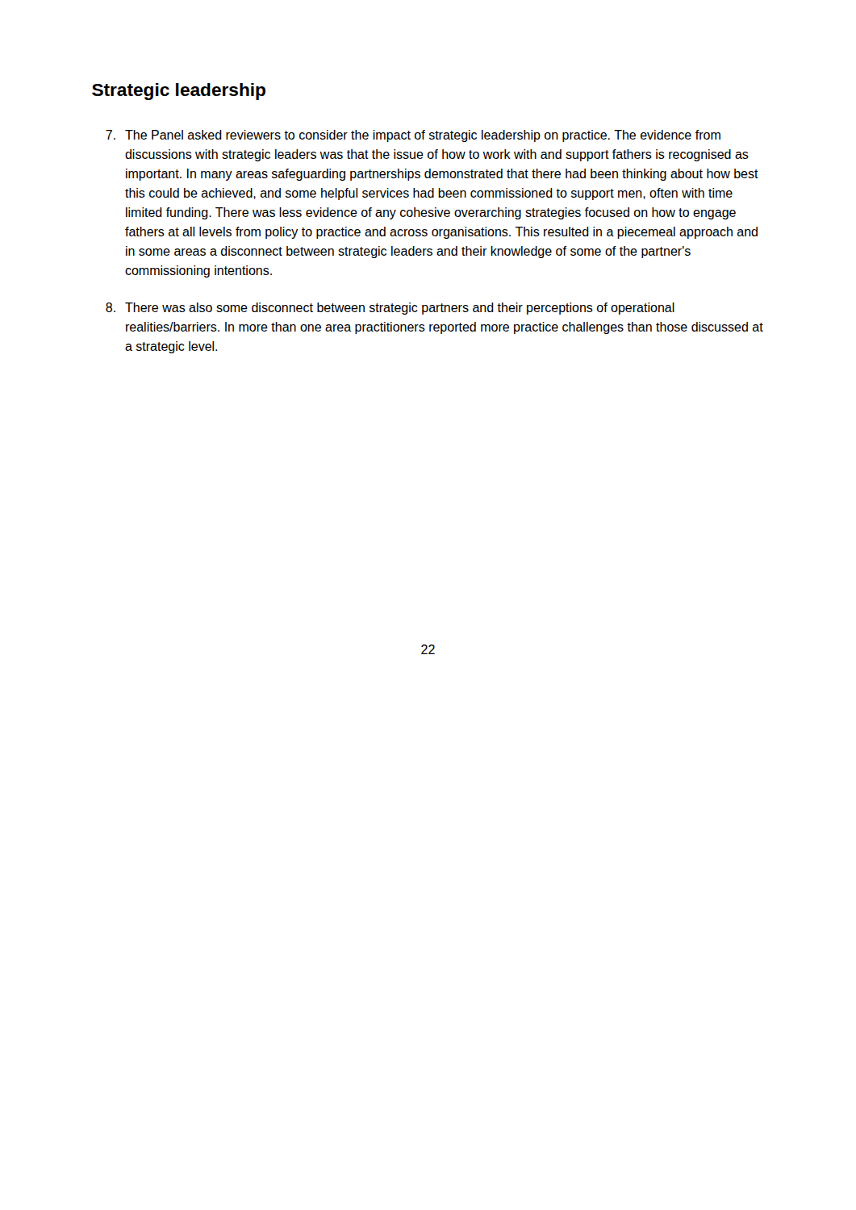Strategic leadership
The Panel asked reviewers to consider the impact of strategic leadership on practice. The evidence from discussions with strategic leaders was that the issue of how to work with and support fathers is recognised as important. In many areas safeguarding partnerships demonstrated that there had been thinking about how best this could be achieved, and some helpful services had been commissioned to support men, often with time limited funding. There was less evidence of any cohesive overarching strategies focused on how to engage fathers at all levels from policy to practice and across organisations. This resulted in a piecemeal approach and in some areas a disconnect between strategic leaders and their knowledge of some of the partner's commissioning intentions.
There was also some disconnect between strategic partners and their perceptions of operational realities/barriers. In more than one area practitioners reported more practice challenges than those discussed at a strategic level.
22